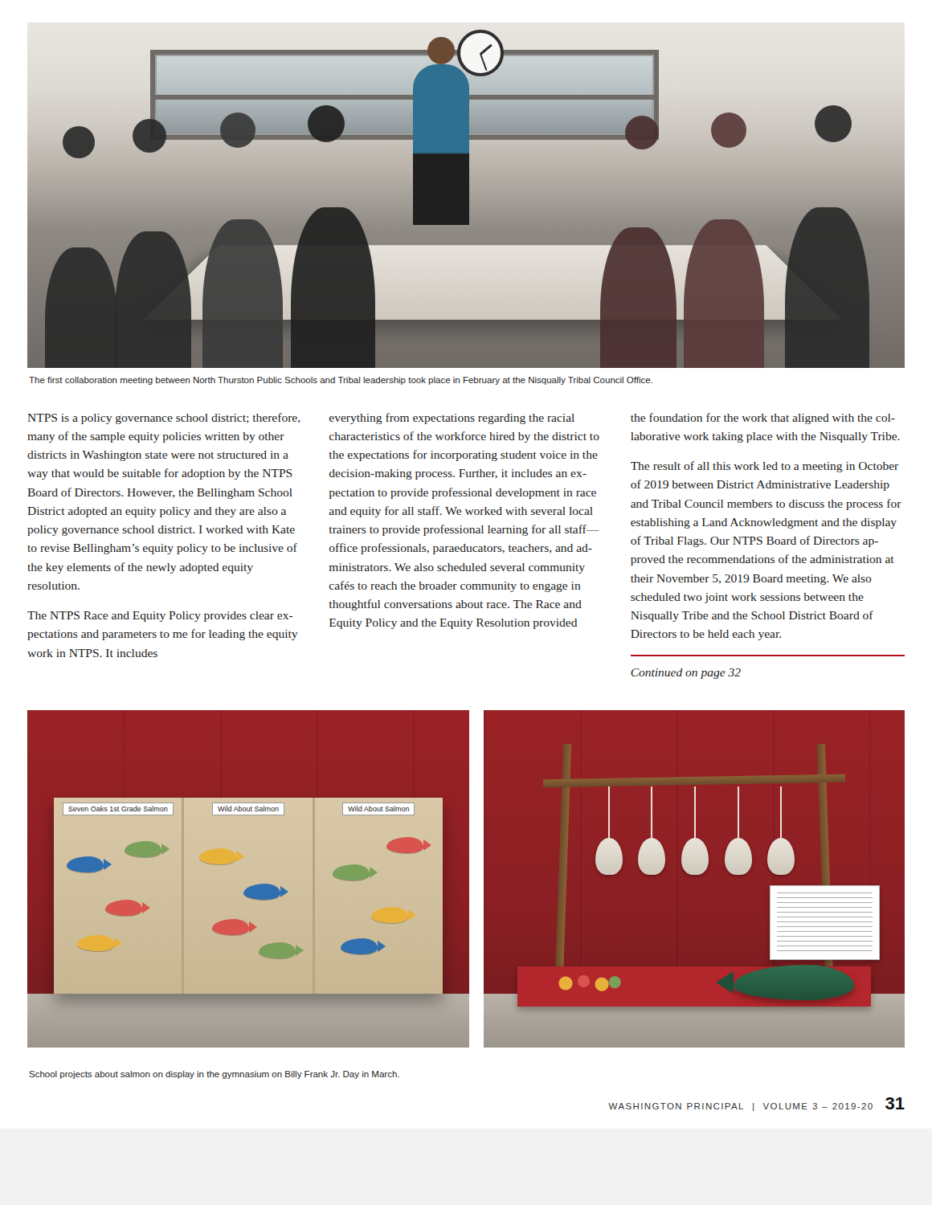The first collaboration meeting between North Thurston Public Schools and Tribal leadership took place in February at the Nisqually Tribal Council Office.
NTPS is a policy governance school district; therefore, many of the sample equity policies written by other districts in Washington state were not structured in a way that would be suitable for adoption by the NTPS Board of Directors. However, the Bellingham School District adopted an equity policy and they are also a policy governance school district. I worked with Kate to revise Bellingham’s equity policy to be inclusive of the key elements of the newly adopted equity resolution.
The NTPS Race and Equity Policy provides clear expectations and parameters to me for leading the equity work in NTPS. It includes
everything from expectations regarding the racial characteristics of the workforce hired by the district to the expectations for incorporating student voice in the decision-making process. Further, it includes an expectation to provide professional development in race and equity for all staff. We worked with several local trainers to provide professional learning for all staff—office professionals, paraeducators, teachers, and administrators. We also scheduled several community cafés to reach the broader community to engage in thoughtful conversations about race. The Race and Equity Policy and the Equity Resolution provided
the foundation for the work that aligned with the collaborative work taking place with the Nisqually Tribe.
The result of all this work led to a meeting in October of 2019 between District Administrative Leadership and Tribal Council members to discuss the process for establishing a Land Acknowledgment and the display of Tribal Flags. Our NTPS Board of Directors approved the recommendations of the administration at their November 5, 2019 Board meeting. We also scheduled two joint work sessions between the Nisqually Tribe and the School District Board of Directors to be held each year.
Continued on page 32
Seven Oaks 1st Grade Salmon
Wild About Salmon
Wild About Salmon
School projects about salmon on display in the gymnasium on Billy Frank Jr. Day in March.
Washington Principal | Volume 3 – 2019-20 31